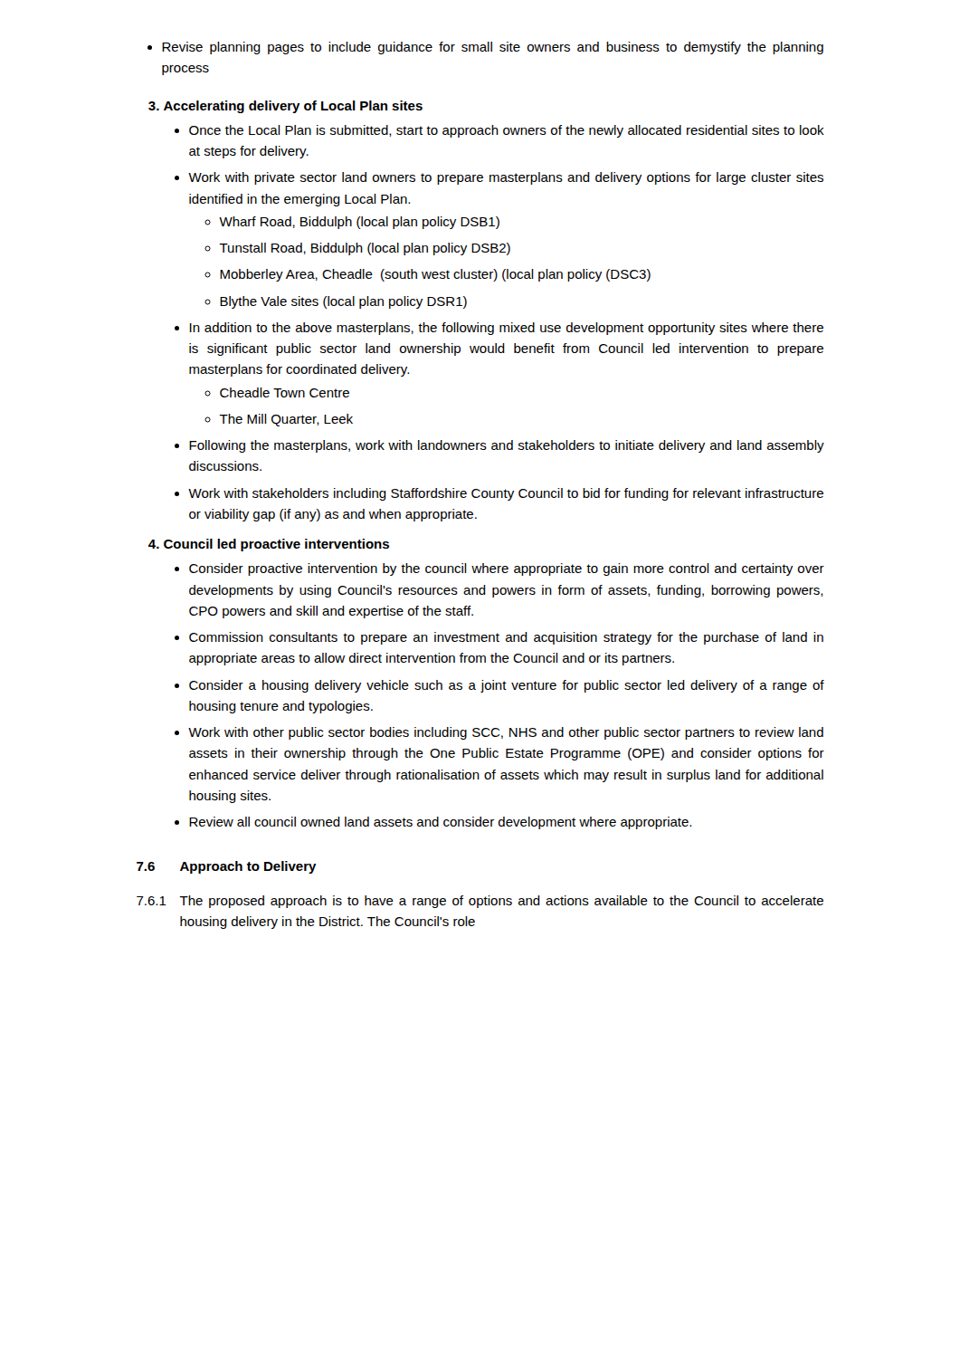Revise planning pages to include guidance for small site owners and business to demystify the planning process
Accelerating delivery of Local Plan sites
Once the Local Plan is submitted, start to approach owners of the newly allocated residential sites to look at steps for delivery.
Work with private sector land owners to prepare masterplans and delivery options for large cluster sites identified in the emerging Local Plan.
Wharf Road, Biddulph (local plan policy DSB1)
Tunstall Road, Biddulph (local plan policy DSB2)
Mobberley Area, Cheadle (south west cluster) (local plan policy (DSC3)
Blythe Vale sites (local plan policy DSR1)
In addition to the above masterplans, the following mixed use development opportunity sites where there is significant public sector land ownership would benefit from Council led intervention to prepare masterplans for coordinated delivery.
Cheadle Town Centre
The Mill Quarter, Leek
Following the masterplans, work with landowners and stakeholders to initiate delivery and land assembly discussions.
Work with stakeholders including Staffordshire County Council to bid for funding for relevant infrastructure or viability gap (if any) as and when appropriate.
Council led proactive interventions
Consider proactive intervention by the council where appropriate to gain more control and certainty over developments by using Council's resources and powers in form of assets, funding, borrowing powers, CPO powers and skill and expertise of the staff.
Commission consultants to prepare an investment and acquisition strategy for the purchase of land in appropriate areas to allow direct intervention from the Council and or its partners.
Consider a housing delivery vehicle such as a joint venture for public sector led delivery of a range of housing tenure and typologies.
Work with other public sector bodies including SCC, NHS and other public sector partners to review land assets in their ownership through the One Public Estate Programme (OPE) and consider options for enhanced service deliver through rationalisation of assets which may result in surplus land for additional housing sites.
Review all council owned land assets and consider development where appropriate.
7.6 Approach to Delivery
7.6.1 The proposed approach is to have a range of options and actions available to the Council to accelerate housing delivery in the District. The Council's role